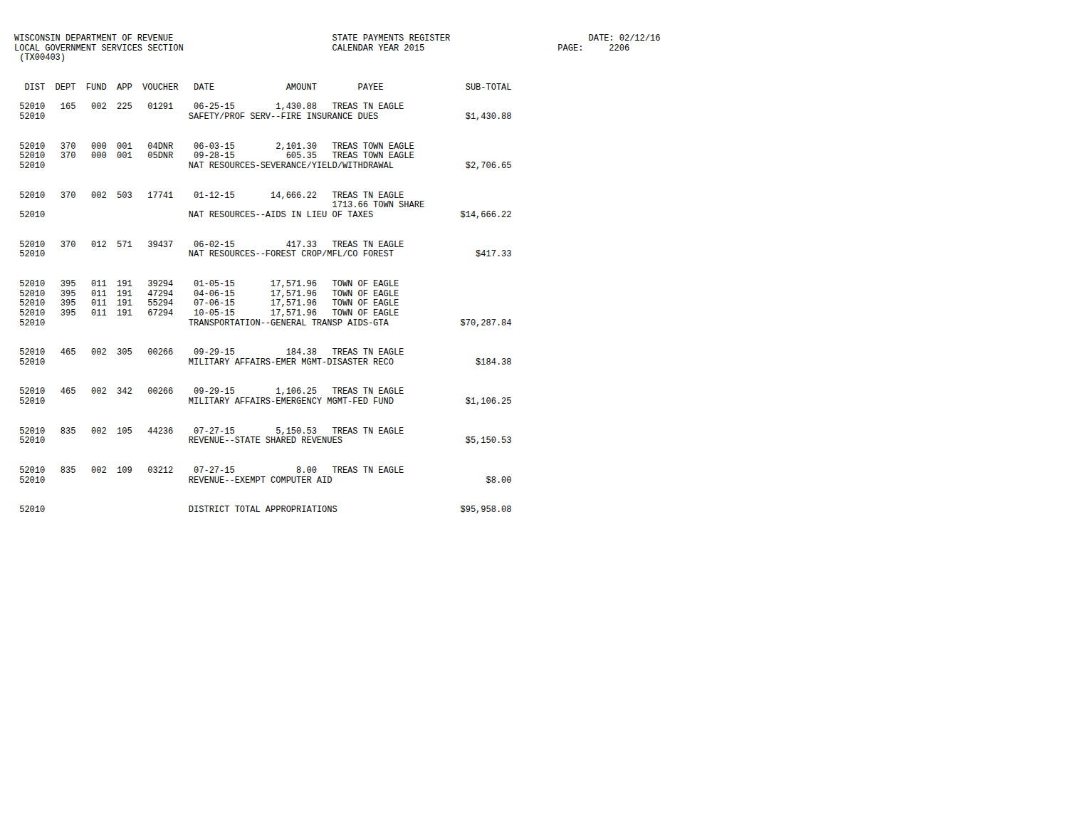WISCONSIN DEPARTMENT OF REVENUE STATE PAYMENTS REGISTER DATE: 02/12/16 LOCAL GOVERNMENT SERVICES SECTION CALENDAR YEAR 2015 PAGE: 2206 (TX00403) DIST DEPT FUND APP VOUCHER DATE AMOUNT PAYEE SUB-TOTAL 52010 165 002 225 01291 06-25-15 1,430.88 TREAS TN EAGLE 52010 SAFETY/PROF SERV--FIRE INSURANCE DUES $1,430.88 52010 370 000 001 04DNR 06-03-15 2,101.30 TREAS TOWN EAGLE 52010 370 000 001 05DNR 09-28-15 605.35 TREAS TOWN EAGLE 52010 NAT RESOURCES-SEVERANCE/YIELD/WITHDRAWAL $2,706.65 52010 370 002 503 17741 01-12-15 14,666.22 TREAS TN EAGLE 1713.66 TOWN SHARE 52010 NAT RESOURCES--AIDS IN LIEU OF TAXES $14,666.22 52010 370 012 571 39437 06-02-15 417.33 TREAS TN EAGLE 52010 NAT RESOURCES--FOREST CROP/MFL/CO FOREST $417.33 52010 395 011 191 39294 01-05-15 17,571.96 TOWN OF EAGLE 52010 395 011 191 47294 04-06-15 17,571.96 TOWN OF EAGLE 52010 395 011 191 55294 07-06-15 17,571.96 TOWN OF EAGLE 52010 395 011 191 67294 10-05-15 17,571.96 TOWN OF EAGLE 52010 TRANSPORTATION--GENERAL TRANSP AIDS-GTA $70,287.84 52010 465 002 305 00266 09-29-15 184.38 TREAS TN EAGLE 52010 MILITARY AFFAIRS-EMER MGMT-DISASTER RECO $184.38 52010 465 002 342 00266 09-29-15 1,106.25 TREAS TN EAGLE 52010 MILITARY AFFAIRS-EMERGENCY MGMT-FED FUND $1,106.25 52010 835 002 105 44236 07-27-15 5,150.53 TREAS TN EAGLE 52010 REVENUE--STATE SHARED REVENUES $5,150.53 52010 835 002 109 03212 07-27-15 8.00 TREAS TN EAGLE 52010 REVENUE--EXEMPT COMPUTER AID $8.00 52010 DISTRICT TOTAL APPROPRIATIONS $95,958.08